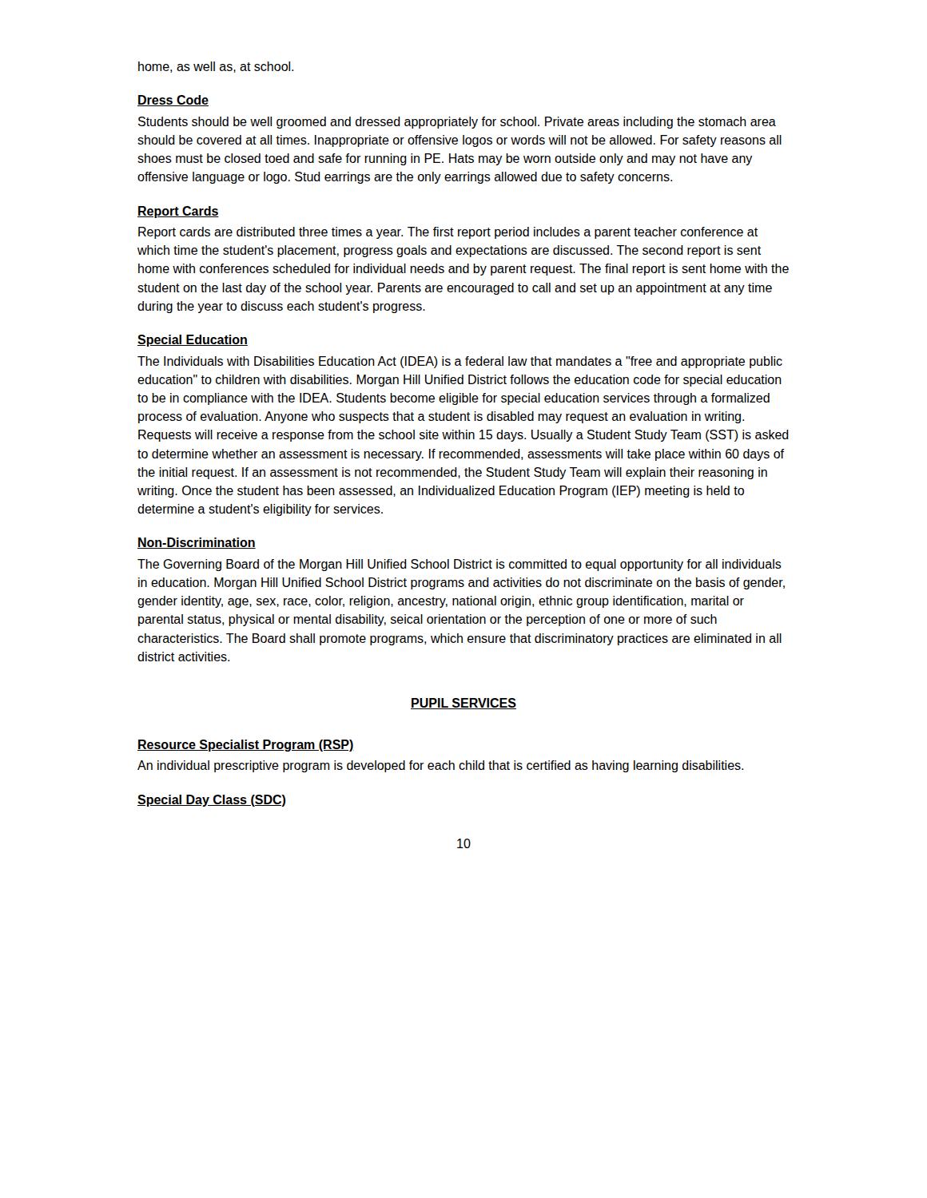home, as well as, at school.
Dress Code
Students should be well groomed and dressed appropriately for school. Private areas including the stomach area should be covered at all times. Inappropriate or offensive logos or words will not be allowed. For safety reasons all shoes must be closed toed and safe for running in PE. Hats may be worn outside only and may not have any offensive language or logo. Stud earrings are the only earrings allowed due to safety concerns.
Report Cards
Report cards are distributed three times a year. The first report period includes a parent teacher conference at which time the student's placement, progress goals and expectations are discussed. The second report is sent home with conferences scheduled for individual needs and by parent request. The final report is sent home with the student on the last day of the school year. Parents are encouraged to call and set up an appointment at any time during the year to discuss each student's progress.
Special Education
The Individuals with Disabilities Education Act (IDEA) is a federal law that mandates a "free and appropriate public education" to children with disabilities. Morgan Hill Unified District follows the education code for special education to be in compliance with the IDEA. Students become eligible for special education services through a formalized process of evaluation. Anyone who suspects that a student is disabled may request an evaluation in writing. Requests will receive a response from the school site within 15 days. Usually a Student Study Team (SST) is asked to determine whether an assessment is necessary. If recommended, assessments will take place within 60 days of the initial request. If an assessment is not recommended, the Student Study Team will explain their reasoning in writing. Once the student has been assessed, an Individualized Education Program (IEP) meeting is held to determine a student's eligibility for services.
Non-Discrimination
The Governing Board of the Morgan Hill Unified School District is committed to equal opportunity for all individuals in education. Morgan Hill Unified School District programs and activities do not discriminate on the basis of gender, gender identity, age, sex, race, color, religion, ancestry, national origin, ethnic group identification, marital or parental status, physical or mental disability, seical orientation or the perception of one or more of such characteristics. The Board shall promote programs, which ensure that discriminatory practices are eliminated in all district activities.
PUPIL SERVICES
Resource Specialist Program (RSP)
An individual prescriptive program is developed for each child that is certified as having learning disabilities.
Special Day Class (SDC)
10